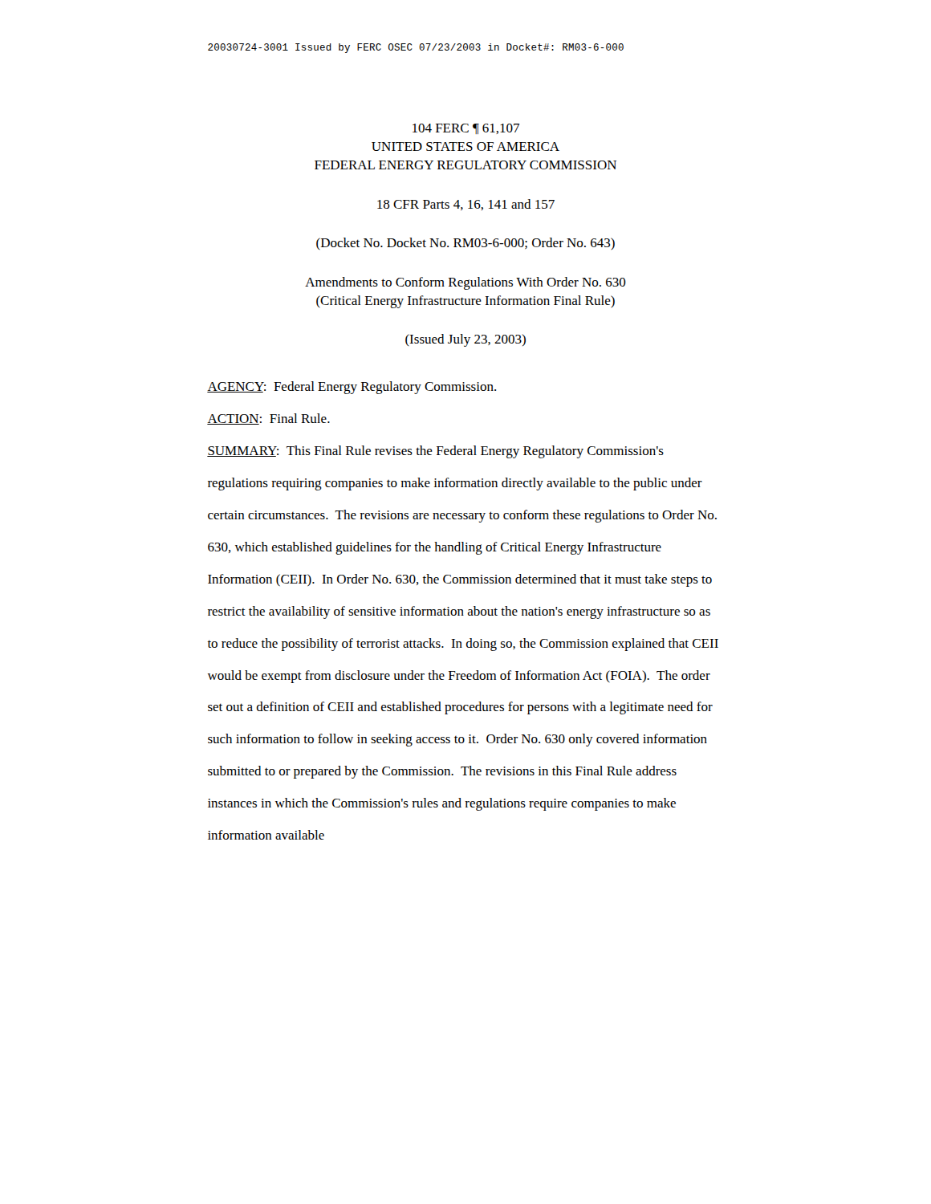20030724-3001 Issued by FERC OSEC 07/23/2003 in Docket#: RM03-6-000
104 FERC ¶ 61,107
UNITED STATES OF AMERICA
FEDERAL ENERGY REGULATORY COMMISSION
18 CFR Parts 4, 16, 141 and 157
(Docket No. Docket No. RM03-6-000; Order No. 643)
Amendments to Conform Regulations With Order No. 630
(Critical Energy Infrastructure Information Final Rule)
(Issued July 23, 2003)
AGENCY: Federal Energy Regulatory Commission.
ACTION: Final Rule.
SUMMARY: This Final Rule revises the Federal Energy Regulatory Commission's regulations requiring companies to make information directly available to the public under certain circumstances. The revisions are necessary to conform these regulations to Order No. 630, which established guidelines for the handling of Critical Energy Infrastructure Information (CEII). In Order No. 630, the Commission determined that it must take steps to restrict the availability of sensitive information about the nation's energy infrastructure so as to reduce the possibility of terrorist attacks. In doing so, the Commission explained that CEII would be exempt from disclosure under the Freedom of Information Act (FOIA). The order set out a definition of CEII and established procedures for persons with a legitimate need for such information to follow in seeking access to it. Order No. 630 only covered information submitted to or prepared by the Commission. The revisions in this Final Rule address instances in which the Commission's rules and regulations require companies to make information available